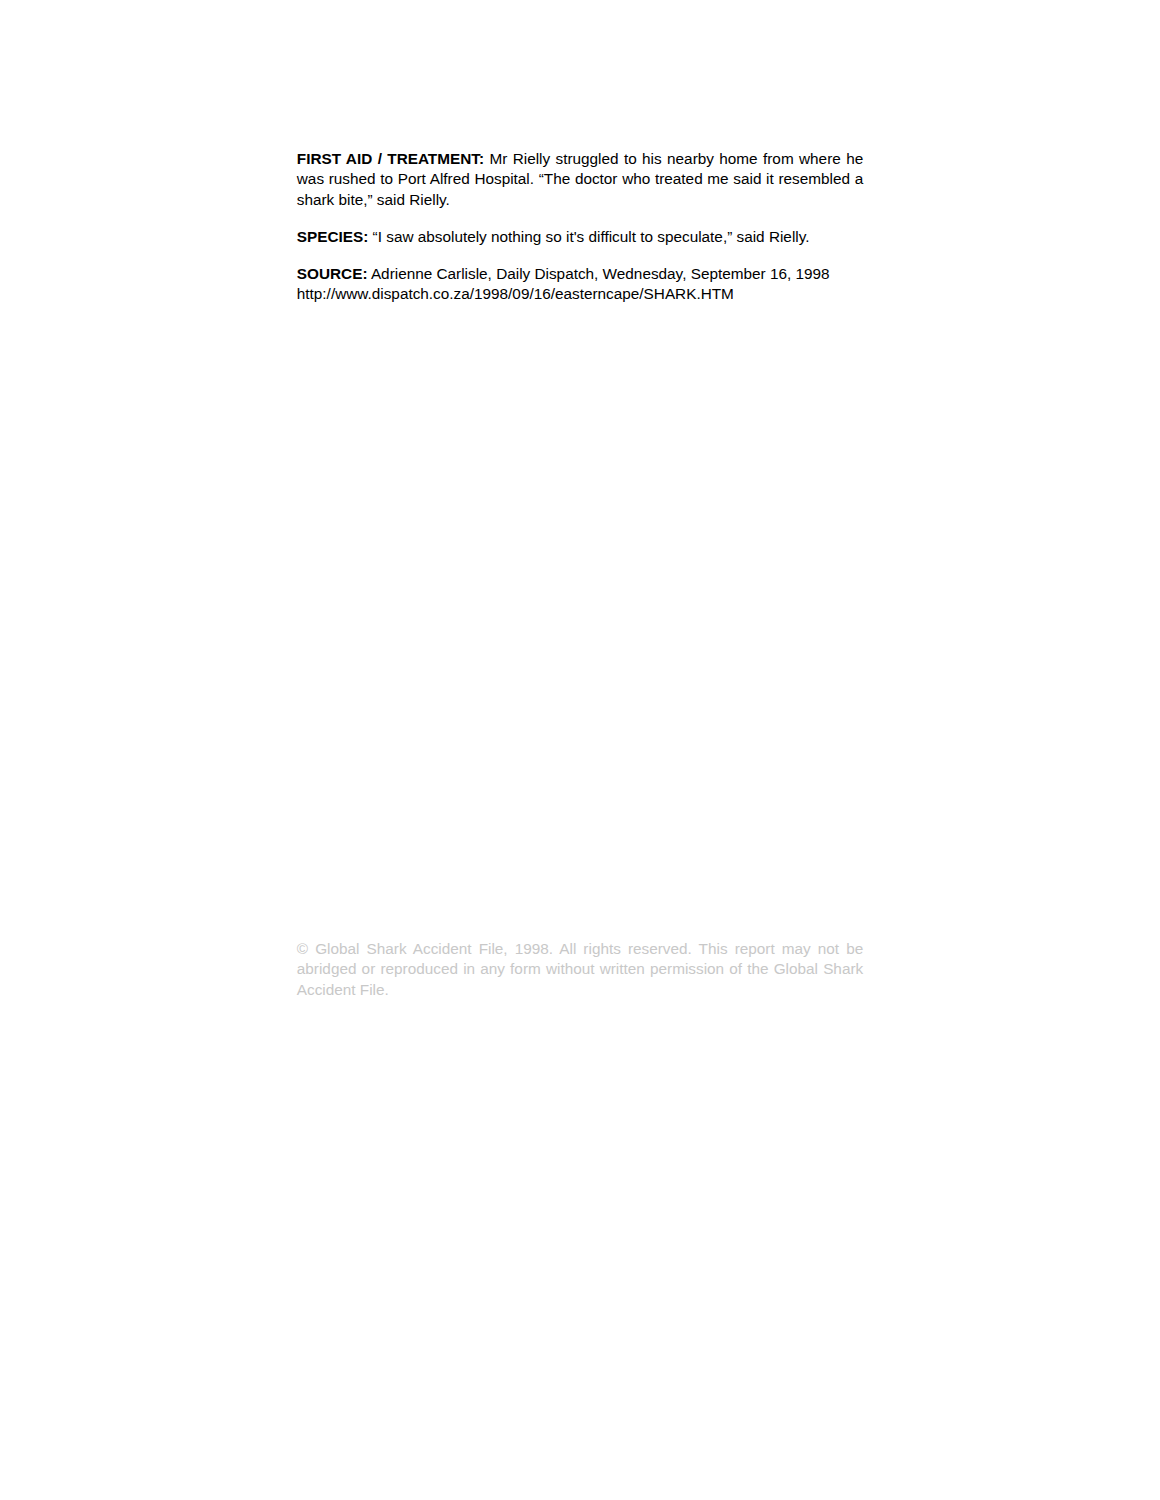FIRST AID / TREATMENT: Mr Rielly struggled to his nearby home from where he was rushed to Port Alfred Hospital. “The doctor who treated me said it resembled a shark bite,” said Rielly.
SPECIES: “I saw absolutely nothing so it's difficult to speculate,” said Rielly.
SOURCE: Adrienne Carlisle, Daily Dispatch, Wednesday, September 16, 1998http://www.dispatch.co.za/1998/09/16/easterncape/SHARK.HTM
© Global Shark Accident File, 1998. All rights reserved. This report may not be abridged or reproduced in any form without written permission of the Global Shark Accident File.